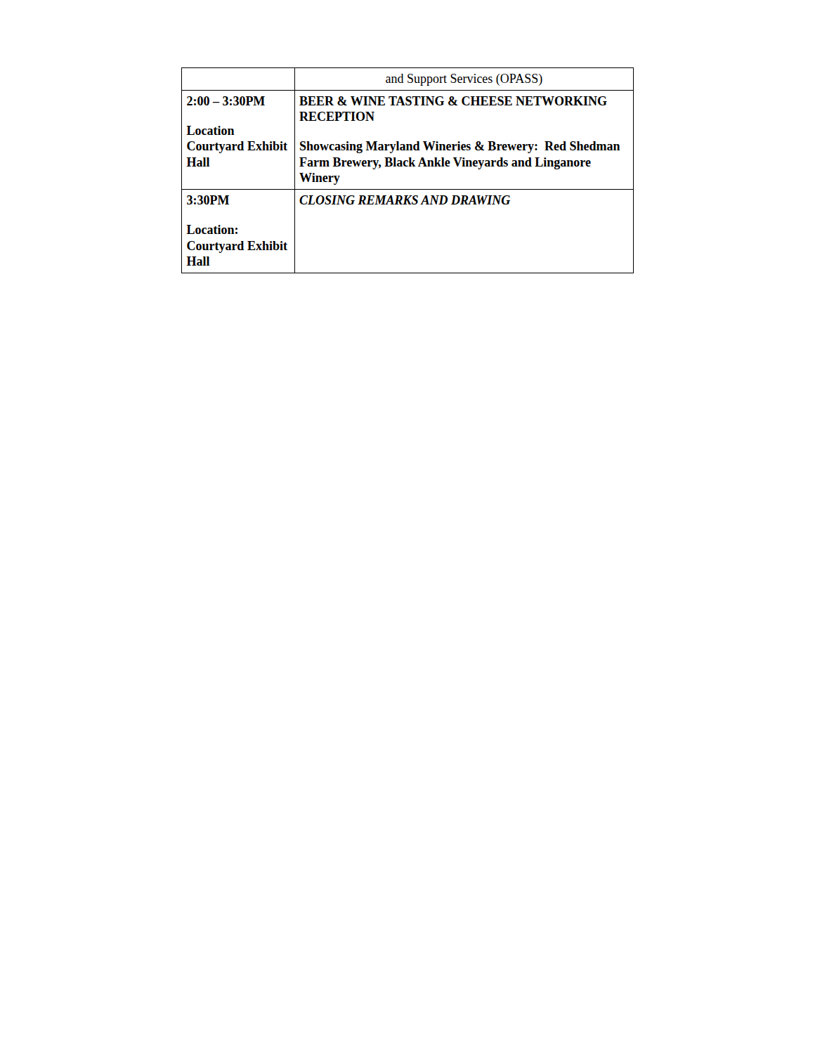| | and Support Services (OPASS) |
| 2:00 – 3:30PM Location Courtyard Exhibit Hall | BEER & WINE TASTING & CHEESE NETWORKING RECEPTION Showcasing Maryland Wineries & Brewery: Red Shedman Farm Brewery, Black Ankle Vineyards and Linganore Winery |
| 3:30PM Location: Courtyard Exhibit Hall | CLOSING REMARKS AND DRAWING |